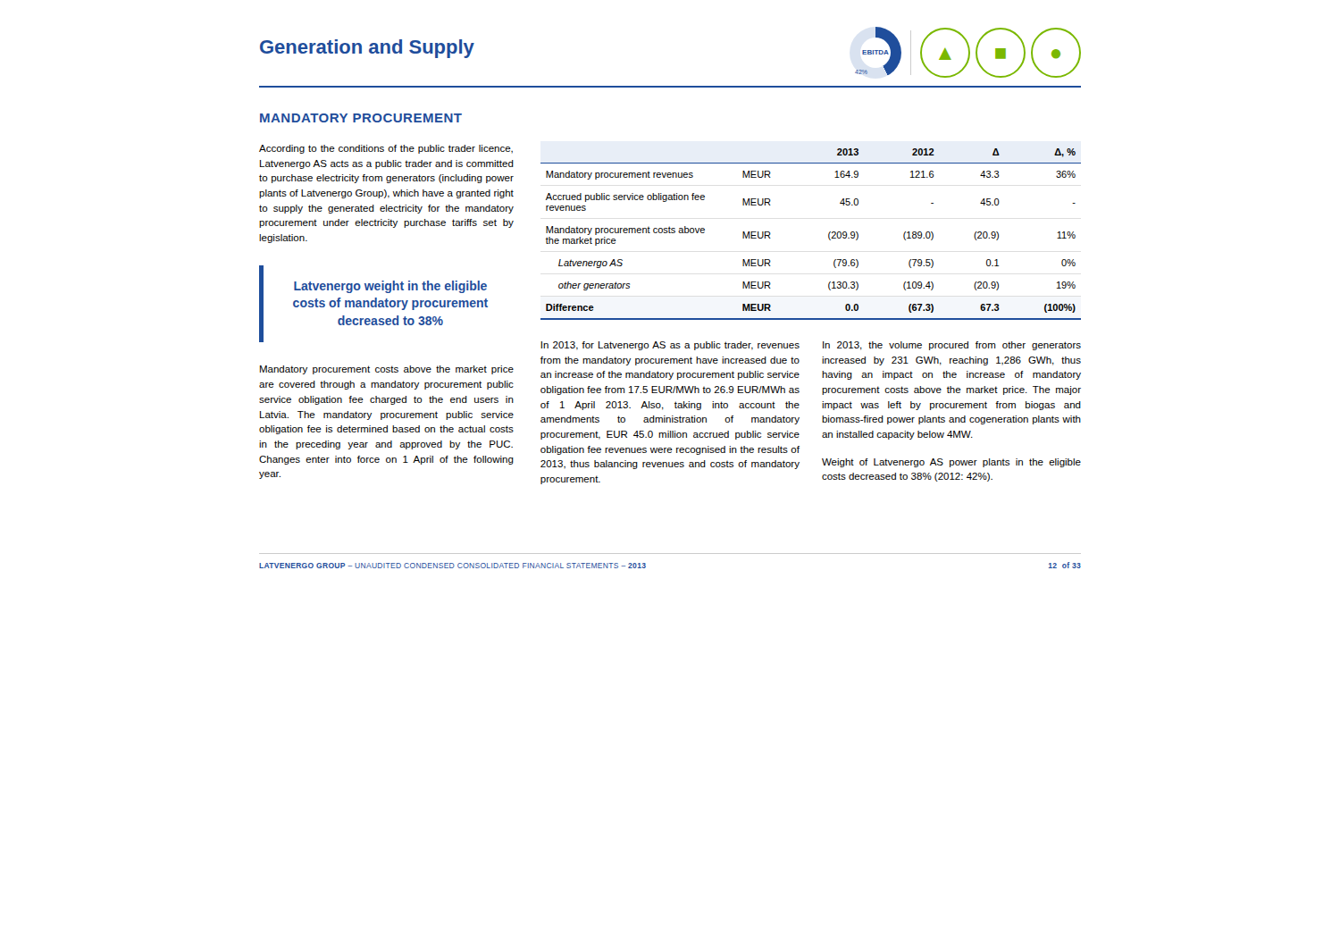Generation and Supply
EBITDA
42%
▲
■
●
MANDATORY PROCUREMENT
According to the conditions of the public trader licence, Latvenergo AS acts as a public trader and is committed to purchase electricity from generators (including power plants of Latvenergo Group), which have a granted right to supply the generated electricity for the mandatory procurement under electricity purchase tariffs set by legislation.
Latvenergo weight in the eligible costs of mandatory procurement decreased to 38%
Mandatory procurement costs above the market price are covered through a mandatory procurement public service obligation fee charged to the end users in Latvia. The mandatory procurement public service obligation fee is determined based on the actual costs in the preceding year and approved by the PUC. Changes enter into force on 1 April of the following year.
| | | 2013 | 2012 | Δ | Δ, % |
| --- | --- | --- | --- | --- | --- |
| Mandatory procurement revenues | MEUR | 164.9 | 121.6 | 43.3 | 36% |
| Accrued public service obligation fee revenues | MEUR | 45.0 | - | 45.0 | - |
| Mandatory procurement costs above the market price | MEUR | (209.9) | (189.0) | (20.9) | 11% |
| Latvenergo AS | MEUR | (79.6) | (79.5) | 0.1 | 0% |
| other generators | MEUR | (130.3) | (109.4) | (20.9) | 19% |
| Difference | MEUR | 0.0 | (67.3) | 67.3 | (100%) |
In 2013, for Latvenergo AS as a public trader, revenues from the mandatory procurement have increased due to an increase of the mandatory procurement public service obligation fee from 17.5 EUR/MWh to 26.9 EUR/MWh as of 1 April 2013. Also, taking into account the amendments to administration of mandatory procurement, EUR 45.0 million accrued public service obligation fee revenues were recognised in the results of 2013, thus balancing revenues and costs of mandatory procurement.
In 2013, the volume procured from other generators increased by 231 GWh, reaching 1,286 GWh, thus having an impact on the increase of mandatory procurement costs above the market price. The major impact was left by procurement from biogas and biomass-fired power plants and cogeneration plants with an installed capacity below 4MW.
Weight of Latvenergo AS power plants in the eligible costs decreased to 38% (2012: 42%).
LATVENERGO GROUP – UNAUDITED CONDENSED CONSOLIDATED FINANCIAL STATEMENTS – 2013
12 of 33